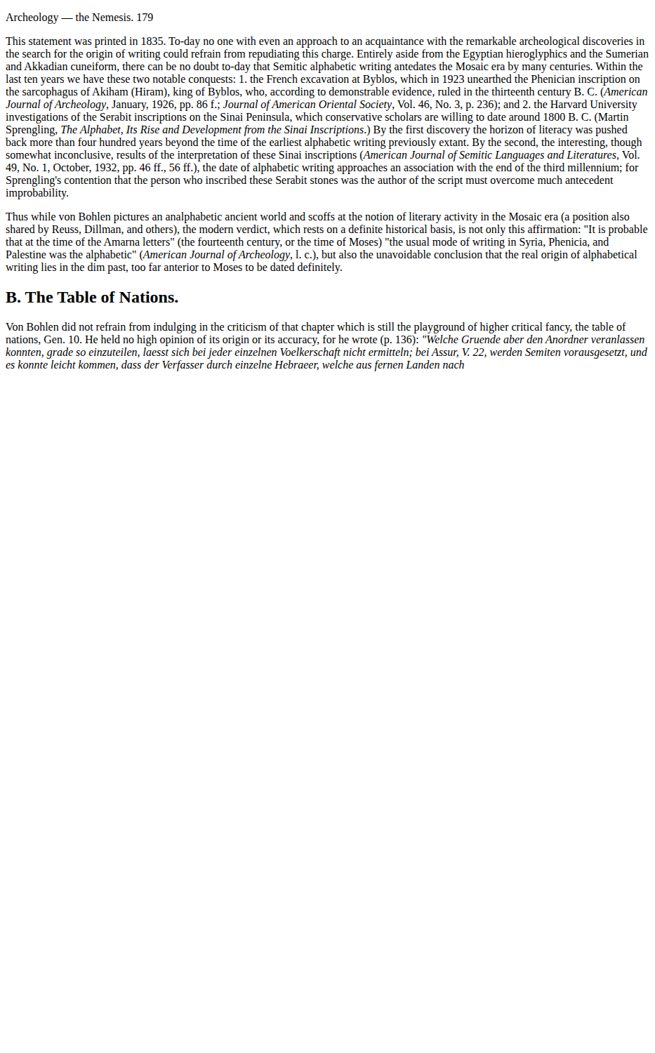Archeology — the Nemesis. 179
This statement was printed in 1835. To-day no one with even an approach to an acquaintance with the remarkable archeological discoveries in the search for the origin of writing could refrain from repudiating this charge. Entirely aside from the Egyptian hieroglyphics and the Sumerian and Akkadian cuneiform, there can be no doubt to-day that Semitic alphabetic writing antedates the Mosaic era by many centuries. Within the last ten years we have these two notable conquests: 1. the French excavation at Byblos, which in 1923 unearthed the Phenician inscription on the sarcophagus of Akiham (Hiram), king of Byblos, who, according to demonstrable evidence, ruled in the thirteenth century B. C. (American Journal of Archeology, January, 1926, pp. 86 f.; Journal of American Oriental Society, Vol. 46, No. 3, p. 236); and 2. the Harvard University investigations of the Serabit inscriptions on the Sinai Peninsula, which conservative scholars are willing to date around 1800 B. C. (Martin Sprengling, The Alphabet, Its Rise and Development from the Sinai Inscriptions.) By the first discovery the horizon of literacy was pushed back more than four hundred years beyond the time of the earliest alphabetic writing previously extant. By the second, the interesting, though somewhat inconclusive, results of the interpretation of these Sinai inscriptions (American Journal of Semitic Languages and Literatures, Vol. 49, No. 1, October, 1932, pp. 46 ff., 56 ff.), the date of alphabetic writing approaches an association with the end of the third millennium; for Sprengling's contention that the person who inscribed these Serabit stones was the author of the script must overcome much antecedent improbability.
Thus while von Bohlen pictures an analphabetic ancient world and scoffs at the notion of literary activity in the Mosaic era (a position also shared by Reuss, Dillman, and others), the modern verdict, which rests on a definite historical basis, is not only this affirmation: "It is probable that at the time of the Amarna letters" (the fourteenth century, or the time of Moses) "the usual mode of writing in Syria, Phenicia, and Palestine was the alphabetic" (American Journal of Archeology, l. c.), but also the unavoidable conclusion that the real origin of alphabetical writing lies in the dim past, too far anterior to Moses to be dated definitely.
B. The Table of Nations.
Von Bohlen did not refrain from indulging in the criticism of that chapter which is still the playground of higher critical fancy, the table of nations, Gen. 10. He held no high opinion of its origin or its accuracy, for he wrote (p. 136): "Welche Gruende aber den Anordner veranlassen konnten, grade so einzuteilen, laesst sich bei jeder einzelnen Voelkerschaft nicht ermitteln; bei Assur, V. 22, werden Semiten vorausgesetzt, und es konnte leicht kommen, dass der Verfasser durch einzelne Hebraeer, welche aus fernen Landen nach